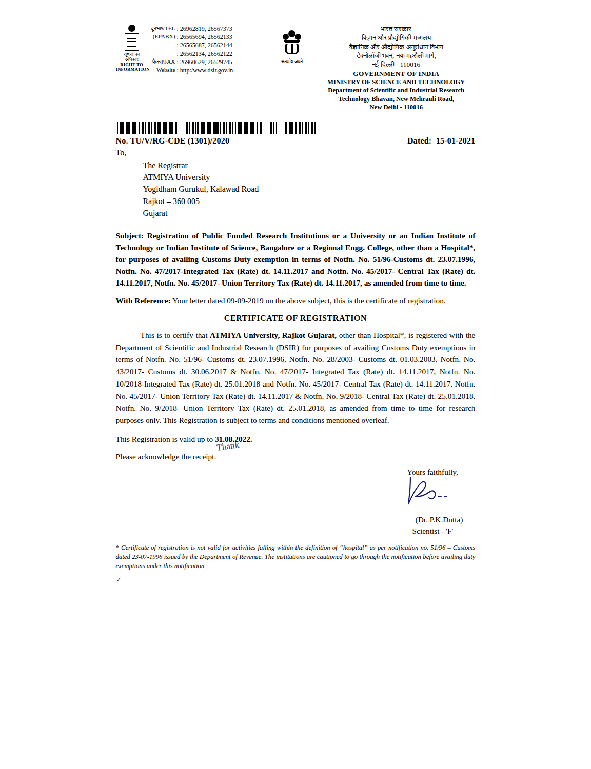सूचना का
अधिकार
RIGHT TO
INFORMATION
| दूरभाष/TEL | : | 26962819, 26567373 |
| (EPABX) | : | 26565694, 26562133 |
| | : | 26565687, 26562144 |
| | : | 26562134, 26562122 |
| फैक्स/FAX | : | 26960629, 26529745 |
| Website | : | http:/www.dsir.gov.in |
सत्यमेव जयते
भारत सरकार
विज्ञान और प्रौद्योगिकी मंत्रालय
वैज्ञानिक और औद्योगिक अनुसंधान विभाग
टेक्नोलॉजी भवन, नया महरौली मार्ग,
नई दिल्ली - 110016
GOVERNMENT OF INDIA
MINISTRY OF SCIENCE AND TECHNOLOGY
Department of Scientific and Industrial Research
Technology Bhavan, New Mehrauli Road,
New Delhi - 110016
No. TU/V/RG-CDE (1301)/2020
Dated: 15-01-2021
To,
The Registrar
ATMIYA University
Yogidham Gurukul, Kalawad Road
Rajkot – 360 005
Gujarat
Subject: Registration of Public Funded Research Institutions or a University or an Indian Institute of Technology or Indian Institute of Science, Bangalore or a Regional Engg. College, other than a Hospital*, for purposes of availing Customs Duty exemption in terms of Notfn. No. 51/96-Customs dt. 23.07.1996, Notfn. No. 47/2017-Integrated Tax (Rate) dt. 14.11.2017 and Notfn. No. 45/2017- Central Tax (Rate) dt. 14.11.2017, Notfn. No. 45/2017- Union Territory Tax (Rate) dt. 14.11.2017, as amended from time to time.
With Reference: Your letter dated 09-09-2019 on the above subject, this is the certificate of registration.
CERTIFICATE OF REGISTRATION
This is to certify that ATMIYA University, Rajkot Gujarat, other than Hospital*, is registered with the Department of Scientific and Industrial Research (DSIR) for purposes of availing Customs Duty exemptions in terms of Notfn. No. 51/96- Customs dt. 23.07.1996, Notfn. No. 28/2003- Customs dt. 01.03.2003, Notfn. No. 43/2017- Customs dt. 30.06.2017 & Notfn. No. 47/2017- Integrated Tax (Rate) dt. 14.11.2017, Notfn. No. 10/2018-Integrated Tax (Rate) dt. 25.01.2018 and Notfn. No. 45/2017- Central Tax (Rate) dt. 14.11.2017, Notfn. No. 45/2017- Union Territory Tax (Rate) dt. 14.11.2017 & Notfn. No. 9/2018- Central Tax (Rate) dt. 25.01.2018, Notfn. No. 9/2018- Union Territory Tax (Rate) dt. 25.01.2018, as amended from time to time for research purposes only. This Registration is subject to terms and conditions mentioned overleaf.
This Registration is valid up to 31.08.2022.
Please acknowledge the receipt. Thank
Yours faithfully,
(Dr. P.K.Dutta)
Scientist - 'F'
* Certificate of registration is not valid for activities falling within the definition of “hospital” as per notification no. 51/96 – Customs dated 23-07-1996 issued by the Department of Revenue. The institutions are cautioned to go through the notification before availing duty exemptions under this notification
✓